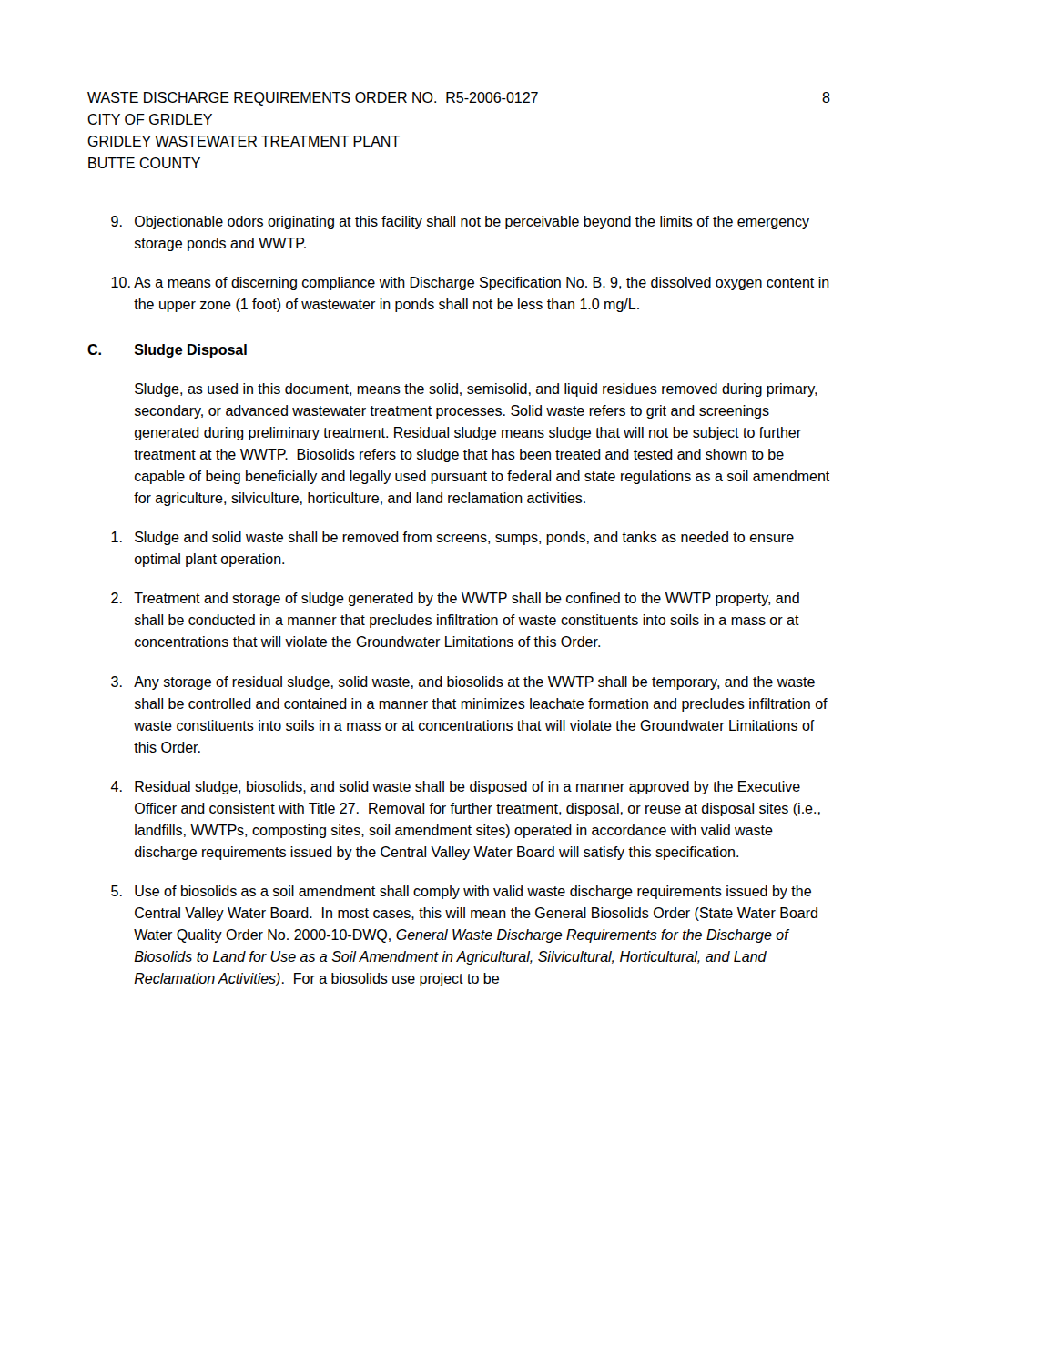8
Waste Discharge Requirements Order No. R5-2006-0127
City of Gridley
Gridley Wastewater Treatment Plant
Butte County
9.
Objectionable odors originating at this facility shall not be perceivable beyond the limits of the emergency storage ponds and WWTP.
10.
As a means of discerning compliance with Discharge Specification No. B. 9, the dissolved oxygen content in the upper zone (1 foot) of wastewater in ponds shall not be less than 1.0 mg/L.
C.
Sludge Disposal
Sludge, as used in this document, means the solid, semisolid, and liquid residues removed during primary, secondary, or advanced wastewater treatment processes. Solid waste refers to grit and screenings generated during preliminary treatment. Residual sludge means sludge that will not be subject to further treatment at the WWTP. Biosolids refers to sludge that has been treated and tested and shown to be capable of being beneficially and legally used pursuant to federal and state regulations as a soil amendment for agriculture, silviculture, horticulture, and land reclamation activities.
1.
Sludge and solid waste shall be removed from screens, sumps, ponds, and tanks as needed to ensure optimal plant operation.
2.
Treatment and storage of sludge generated by the WWTP shall be confined to the WWTP property, and shall be conducted in a manner that precludes infiltration of waste constituents into soils in a mass or at concentrations that will violate the Groundwater Limitations of this Order.
3.
Any storage of residual sludge, solid waste, and biosolids at the WWTP shall be temporary, and the waste shall be controlled and contained in a manner that minimizes leachate formation and precludes infiltration of waste constituents into soils in a mass or at concentrations that will violate the Groundwater Limitations of this Order.
4.
Residual sludge, biosolids, and solid waste shall be disposed of in a manner approved by the Executive Officer and consistent with Title 27. Removal for further treatment, disposal, or reuse at disposal sites (i.e., landfills, WWTPs, composting sites, soil amendment sites) operated in accordance with valid waste discharge requirements issued by the Central Valley Water Board will satisfy this specification.
5.
Use of biosolids as a soil amendment shall comply with valid waste discharge requirements issued by the Central Valley Water Board. In most cases, this will mean the General Biosolids Order (State Water Board Water Quality Order No. 2000-10-DWQ, General Waste Discharge Requirements for the Discharge of Biosolids to Land for Use as a Soil Amendment in Agricultural, Silvicultural, Horticultural, and Land Reclamation Activities). For a biosolids use project to be